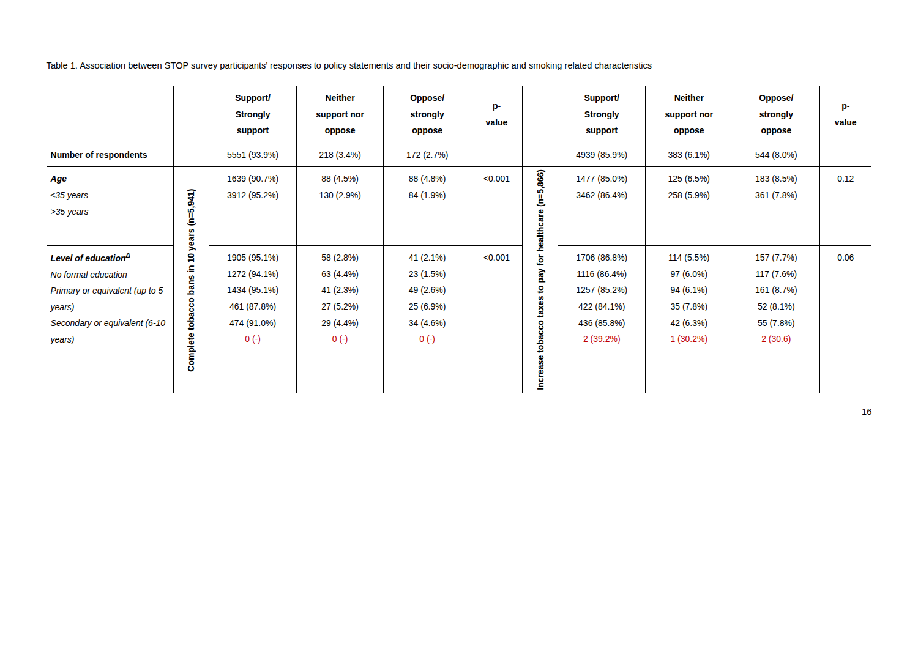Table 1. Association between STOP survey participants’ responses to policy statements and their socio-demographic and smoking related characteristics
| | | Support/ Strongly support | Neither support nor oppose | Oppose/ strongly oppose | p- value | | Support/ Strongly support | Neither support nor oppose | Oppose/ strongly oppose | p- value |
| --- | --- | --- | --- | --- | --- | --- | --- | --- | --- | --- |
| Number of respondents | | 5551 (93.9%) | 218 (3.4%) | 172 (2.7%) | | | 4939 (85.9%) | 383 (6.1%) | 544 (8.0%) | |
| Age ≤35 years >35 years | Complete tobacco bans in 10 years (n=5,941) | 1639 (90.7%) 3912 (95.2%) | 88 (4.5%) 130 (2.9%) | 88 (4.8%) 84 (1.9%) | <0.001 | Increase tobacco taxes to pay for healthcare (n=5,866) | 1477 (85.0%) 3462 (86.4%) | 125 (6.5%) 258 (5.9%) | 183 (8.5%) 361 (7.8%) | 0.12 |
| Level of education Δ No formal education Primary or equivalent (up to 5 years) Secondary or equivalent (6-10 years) | 1905 (95.1%) 1272 (94.1%) 1434 (95.1%) 461 (87.8%) 474 (91.0%) 0 (-) | 58 (2.8%) 63 (4.4%) 41 (2.3%) 27 (5.2%) 29 (4.4%) 0 (-) | 41 (2.1%) 23 (1.5%) 49 (2.6%) 25 (6.9%) 34 (4.6%) 0 (-) | <0.001 | 1706 (86.8%) 1116 (86.4%) 1257 (85.2%) 422 (84.1%) 436 (85.8%) 2 (39.2%) | 114 (5.5%) 97 (6.0%) 94 (6.1%) 35 (7.8%) 42 (6.3%) 1 (30.2%) | 157 (7.7%) 117 (7.6%) 161 (8.7%) 52 (8.1%) 55 (7.8%) 2 (30.6) | 0.06 |
16